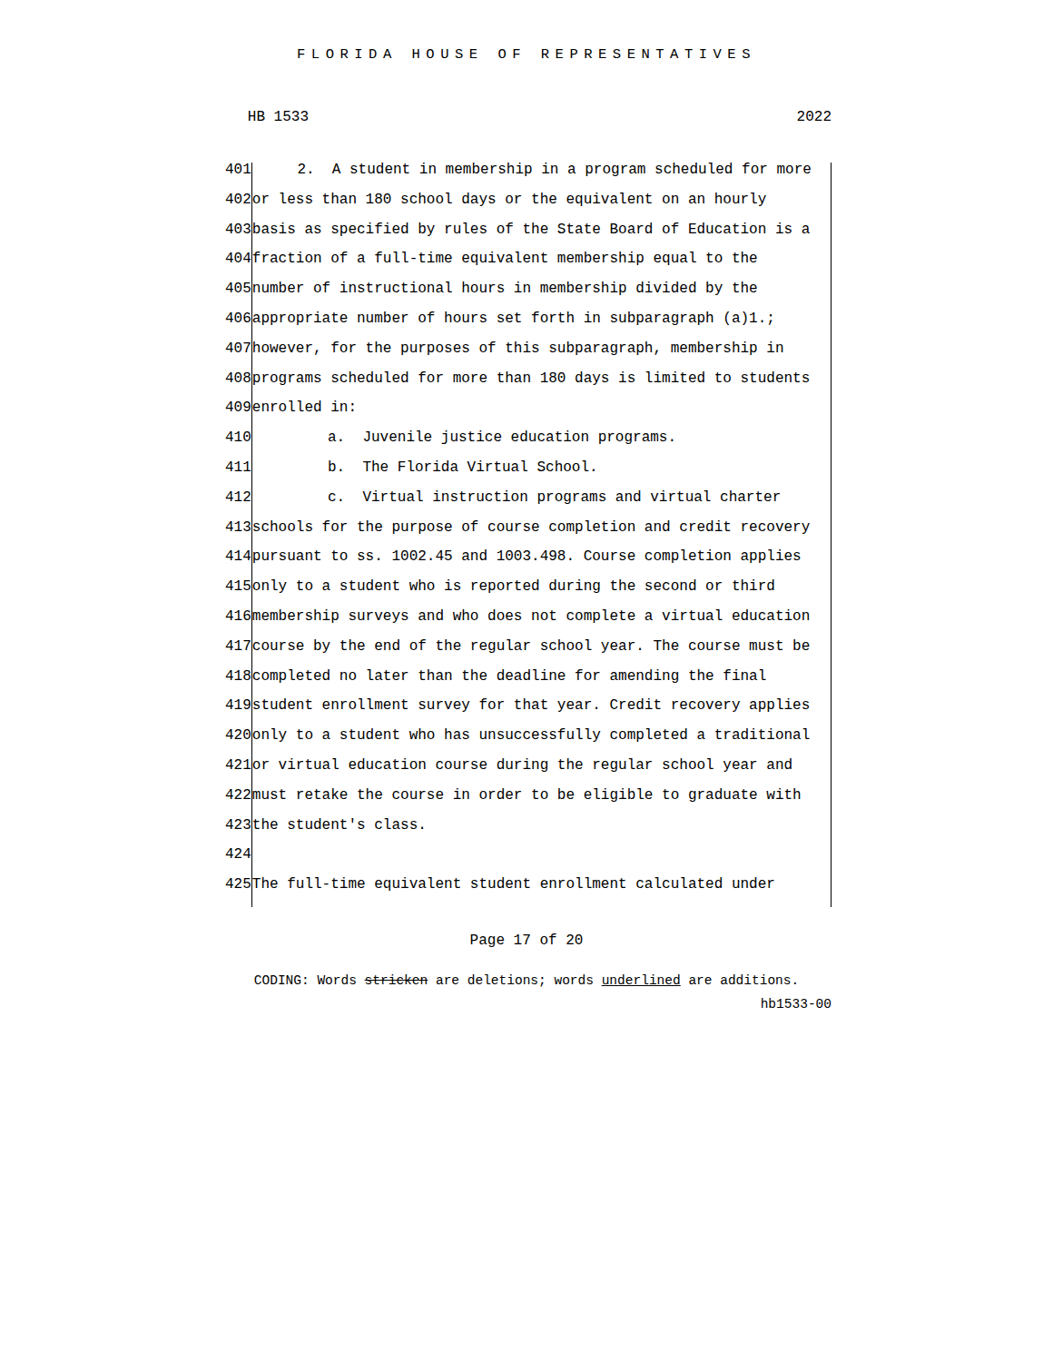FLORIDA HOUSE OF REPRESENTATIVES
HB 1533 2022
| 401 | 2. A student in membership in a program scheduled for more |
| 402 | or less than 180 school days or the equivalent on an hourly |
| 403 | basis as specified by rules of the State Board of Education is a |
| 404 | fraction of a full-time equivalent membership equal to the |
| 405 | number of instructional hours in membership divided by the |
| 406 | appropriate number of hours set forth in subparagraph (a)1.; |
| 407 | however, for the purposes of this subparagraph, membership in |
| 408 | programs scheduled for more than 180 days is limited to students |
| 409 | enrolled in: |
| 410 | a. Juvenile justice education programs. |
| 411 | b. The Florida Virtual School. |
| 412 | c. Virtual instruction programs and virtual charter |
| 413 | schools for the purpose of course completion and credit recovery |
| 414 | pursuant to ss. 1002.45 and 1003.498. Course completion applies |
| 415 | only to a student who is reported during the second or third |
| 416 | membership surveys and who does not complete a virtual education |
| 417 | course by the end of the regular school year. The course must be |
| 418 | completed no later than the deadline for amending the final |
| 419 | student enrollment survey for that year. Credit recovery applies |
| 420 | only to a student who has unsuccessfully completed a traditional |
| 421 | or virtual education course during the regular school year and |
| 422 | must retake the course in order to be eligible to graduate with |
| 423 | the student's class. |
| 424 | |
| 425 | The full-time equivalent student enrollment calculated under |
Page 17 of 20
CODING: Words stricken are deletions; words underlined are additions.
hb1533-00